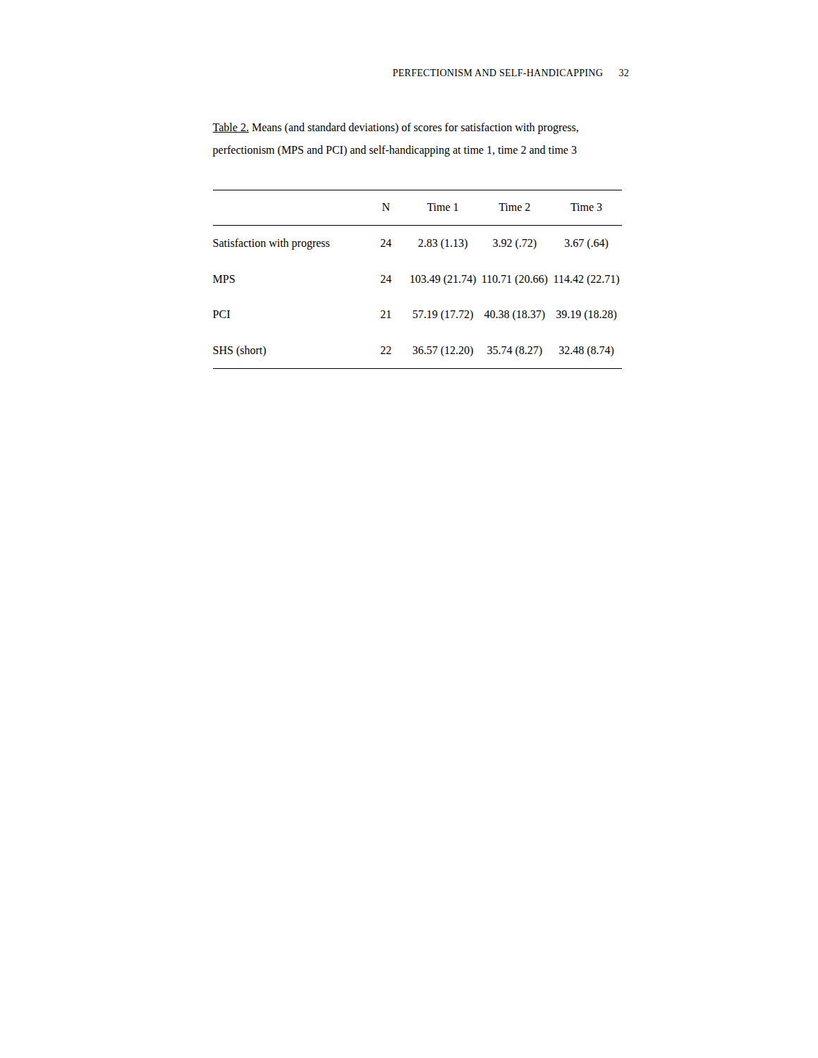PERFECTIONISM AND SELF-HANDICAPPING32
Table 2. Means (and standard deviations) of scores for satisfaction with progress, perfectionism (MPS and PCI) and self-handicapping at time 1, time 2 and time 3
| | N | Time 1 | Time 2 | Time 3 |
| --- | --- | --- | --- | --- |
| Satisfaction with progress | 24 | 2.83 (1.13) | 3.92 (.72) | 3.67 (.64) |
| MPS | 24 | 103.49 (21.74) | 110.71 (20.66) | 114.42 (22.71) |
| PCI | 21 | 57.19 (17.72) | 40.38 (18.37) | 39.19 (18.28) |
| SHS (short) | 22 | 36.57 (12.20) | 35.74 (8.27) | 32.48 (8.74) |